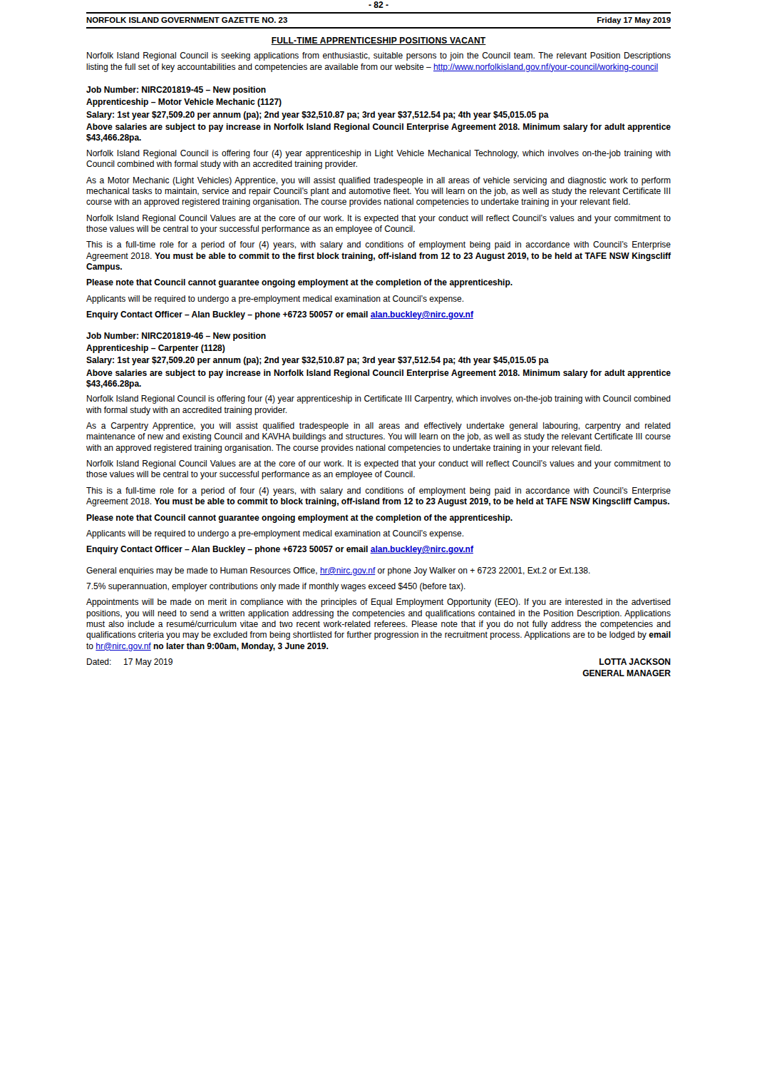- 82 -
Norfolk Island Government Gazette No. 23 Friday 17 May 2019
FULL-TIME APPRENTICESHIP POSITIONS VACANT
Norfolk Island Regional Council is seeking applications from enthusiastic, suitable persons to join the Council team. The relevant Position Descriptions listing the full set of key accountabilities and competencies are available from our website – http://www.norfolkisland.gov.nf/your-council/working-council
Job Number: NIRC201819-45 – New position
Apprenticeship – Motor Vehicle Mechanic (1127)
Salary: 1st year $27,509.20 per annum (pa); 2nd year $32,510.87 pa; 3rd year $37,512.54 pa; 4th year $45,015.05 pa
Above salaries are subject to pay increase in Norfolk Island Regional Council Enterprise Agreement 2018. Minimum salary for adult apprentice $43,466.28pa.
Norfolk Island Regional Council is offering four (4) year apprenticeship in Light Vehicle Mechanical Technology, which involves on-the-job training with Council combined with formal study with an accredited training provider.
As a Motor Mechanic (Light Vehicles) Apprentice, you will assist qualified tradespeople in all areas of vehicle servicing and diagnostic work to perform mechanical tasks to maintain, service and repair Council’s plant and automotive fleet. You will learn on the job, as well as study the relevant Certificate III course with an approved registered training organisation. The course provides national competencies to undertake training in your relevant field.
Norfolk Island Regional Council Values are at the core of our work. It is expected that your conduct will reflect Council’s values and your commitment to those values will be central to your successful performance as an employee of Council.
This is a full-time role for a period of four (4) years, with salary and conditions of employment being paid in accordance with Council’s Enterprise Agreement 2018. You must be able to commit to the first block training, off-island from 12 to 23 August 2019, to be held at TAFE NSW Kingscliff Campus.
Please note that Council cannot guarantee ongoing employment at the completion of the apprenticeship.
Applicants will be required to undergo a pre-employment medical examination at Council’s expense.
Enquiry Contact Officer – Alan Buckley – phone +6723 50057 or email alan.buckley@nirc.gov.nf
Job Number: NIRC201819-46 – New position
Apprenticeship – Carpenter (1128)
Salary: 1st year $27,509.20 per annum (pa); 2nd year $32,510.87 pa; 3rd year $37,512.54 pa; 4th year $45,015.05 pa
Above salaries are subject to pay increase in Norfolk Island Regional Council Enterprise Agreement 2018. Minimum salary for adult apprentice $43,466.28pa.
Norfolk Island Regional Council is offering four (4) year apprenticeship in Certificate III Carpentry, which involves on-the-job training with Council combined with formal study with an accredited training provider.
As a Carpentry Apprentice, you will assist qualified tradespeople in all areas and effectively undertake general labouring, carpentry and related maintenance of new and existing Council and KAVHA buildings and structures. You will learn on the job, as well as study the relevant Certificate III course with an approved registered training organisation. The course provides national competencies to undertake training in your relevant field.
Norfolk Island Regional Council Values are at the core of our work. It is expected that your conduct will reflect Council’s values and your commitment to those values will be central to your successful performance as an employee of Council.
This is a full-time role for a period of four (4) years, with salary and conditions of employment being paid in accordance with Council’s Enterprise Agreement 2018. You must be able to commit to block training, off-island from 12 to 23 August 2019, to be held at TAFE NSW Kingscliff Campus.
Please note that Council cannot guarantee ongoing employment at the completion of the apprenticeship.
Applicants will be required to undergo a pre-employment medical examination at Council’s expense.
Enquiry Contact Officer – Alan Buckley – phone +6723 50057 or email alan.buckley@nirc.gov.nf
General enquiries may be made to Human Resources Office, hr@nirc.gov.nf or phone Joy Walker on + 6723 22001, Ext.2 or Ext.138.
7.5% superannuation, employer contributions only made if monthly wages exceed $450 (before tax).
Appointments will be made on merit in compliance with the principles of Equal Employment Opportunity (EEO). If you are interested in the advertised positions, you will need to send a written application addressing the competencies and qualifications contained in the Position Description. Applications must also include a resumé/curriculum vitae and two recent work-related referees. Please note that if you do not fully address the competencies and qualifications criteria you may be excluded from being shortlisted for further progression in the recruitment process. Applications are to be lodged by email to hr@nirc.gov.nf no later than 9:00am, Monday, 3 June 2019.
Dated: 17 May 2019
LOTTA JACKSON
GENERAL MANAGER